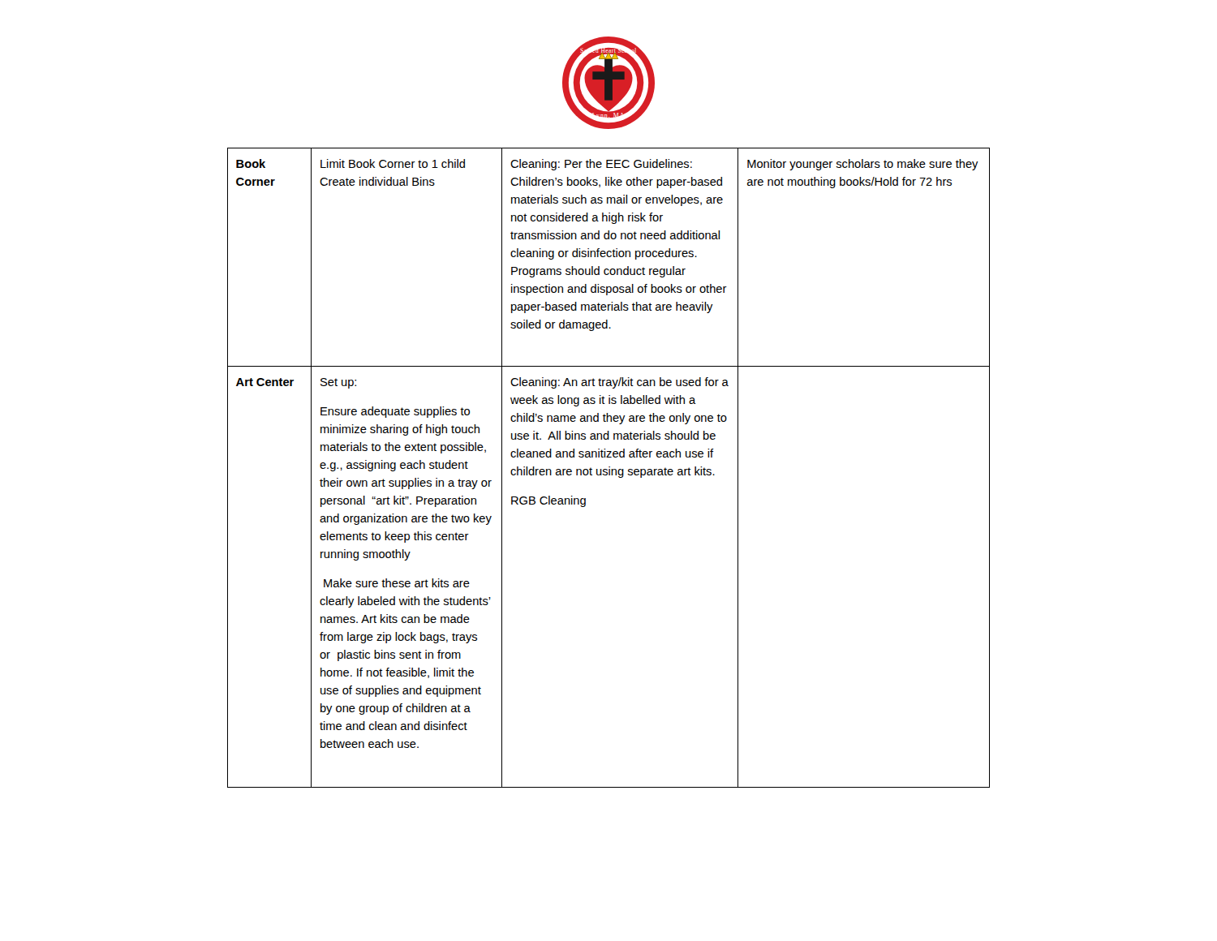Sacred Heart School Lynn, MA
| Book Corner | Limit Book Corner to 1 child Create individual Bins | Cleaning: Per the EEC Guidelines: Children’s books, like other paper-based materials such as mail or envelopes, are not considered a high risk for transmission and do not need additional cleaning or disinfection procedures. Programs should conduct regular inspection and disposal of books or other paper-based materials that are heavily soiled or damaged. | Monitor younger scholars to make sure they are not mouthing books/Hold for 72 hrs |
| Art Center | Set up: Ensure adequate supplies to minimize sharing of high touch materials to the extent possible, e.g., assigning each student their own art supplies in a tray or personal “art kit”. Preparation and organization are the two key elements to keep this center running smoothly Make sure these art kits are clearly labeled with the students’ names. Art kits can be made from large zip lock bags, trays or plastic bins sent in from home. If not feasible, limit the use of supplies and equipment by one group of children at a time and clean and disinfect between each use. | Cleaning: An art tray/kit can be used for a week as long as it is labelled with a child’s name and they are the only one to use it. All bins and materials should be cleaned and sanitized after each use if children are not using separate art kits. RGB Cleaning | |